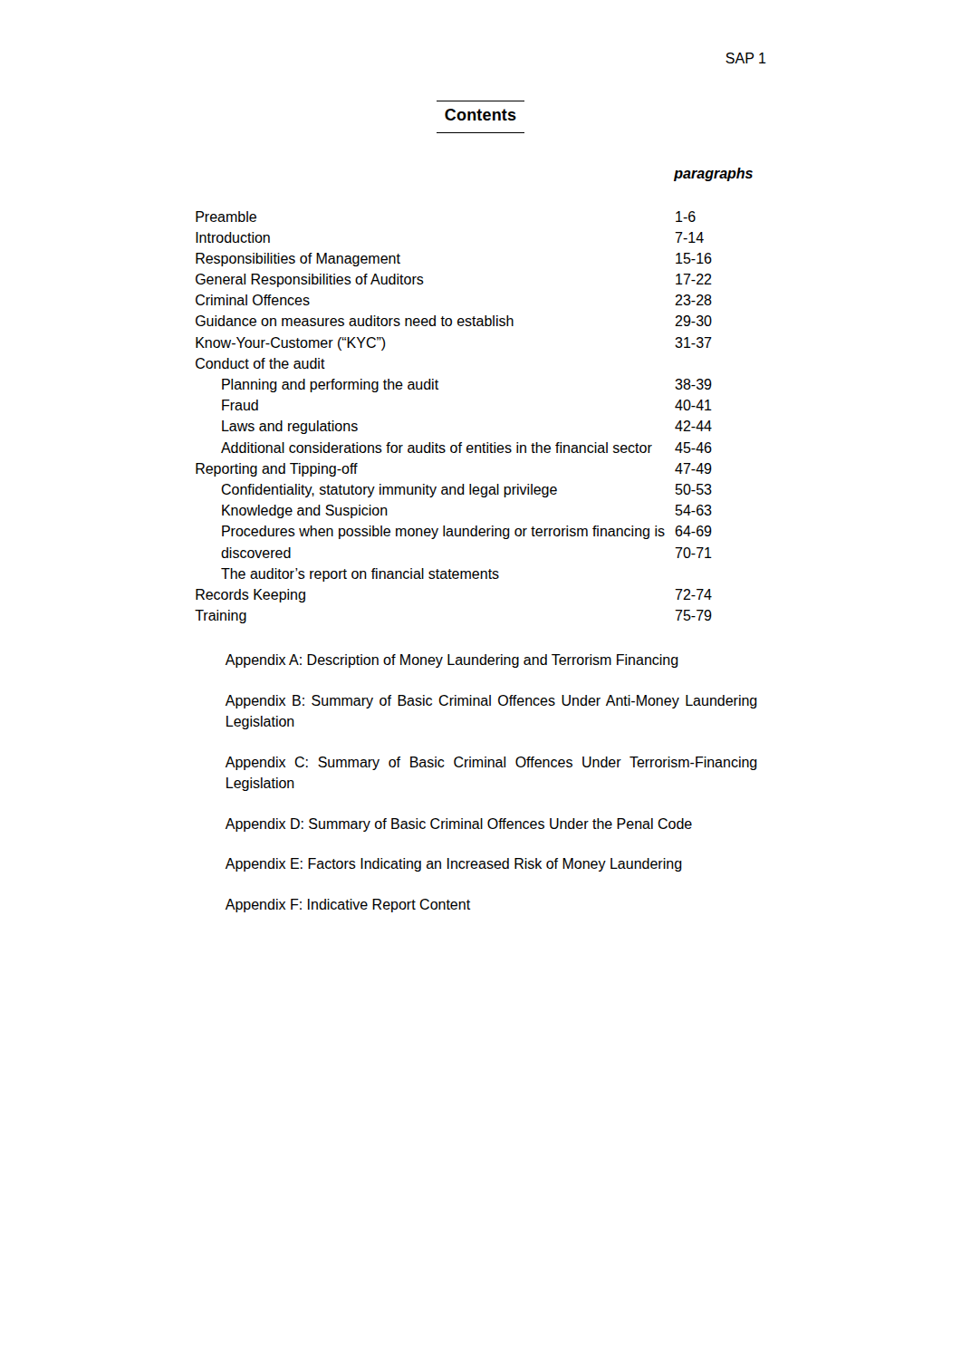SAP 1
Contents
paragraphs
| Preamble | 1-6 |
| Introduction | 7-14 |
| Responsibilities of Management | 15-16 |
| General Responsibilities of Auditors | 17-22 |
| Criminal Offences | 23-28 |
| Guidance on measures auditors need to establish | 29-30 |
| Know-Your-Customer (“KYC”) | 31-37 |
| Conduct of the audit Planning and performing the audit Fraud Laws and regulations Additional considerations for audits of entities in the financial sector | 38-39 40-41 42-44 45-46 |
| Reporting and Tipping-off Confidentiality, statutory immunity and legal privilege Knowledge and Suspicion Procedures when possible money laundering or terrorism financing is discovered The auditor’s report on financial statements | 47-49 50-53 54-63 64-69 70-71 |
| Records Keeping | 72-74 |
| Training | 75-79 |
Appendix A: Description of Money Laundering and Terrorism Financing
Appendix B: Summary of Basic Criminal Offences Under Anti-Money Laundering Legislation
Appendix C: Summary of Basic Criminal Offences Under Terrorism-Financing Legislation
Appendix D: Summary of Basic Criminal Offences Under the Penal Code
Appendix E: Factors Indicating an Increased Risk of Money Laundering
Appendix F: Indicative Report Content